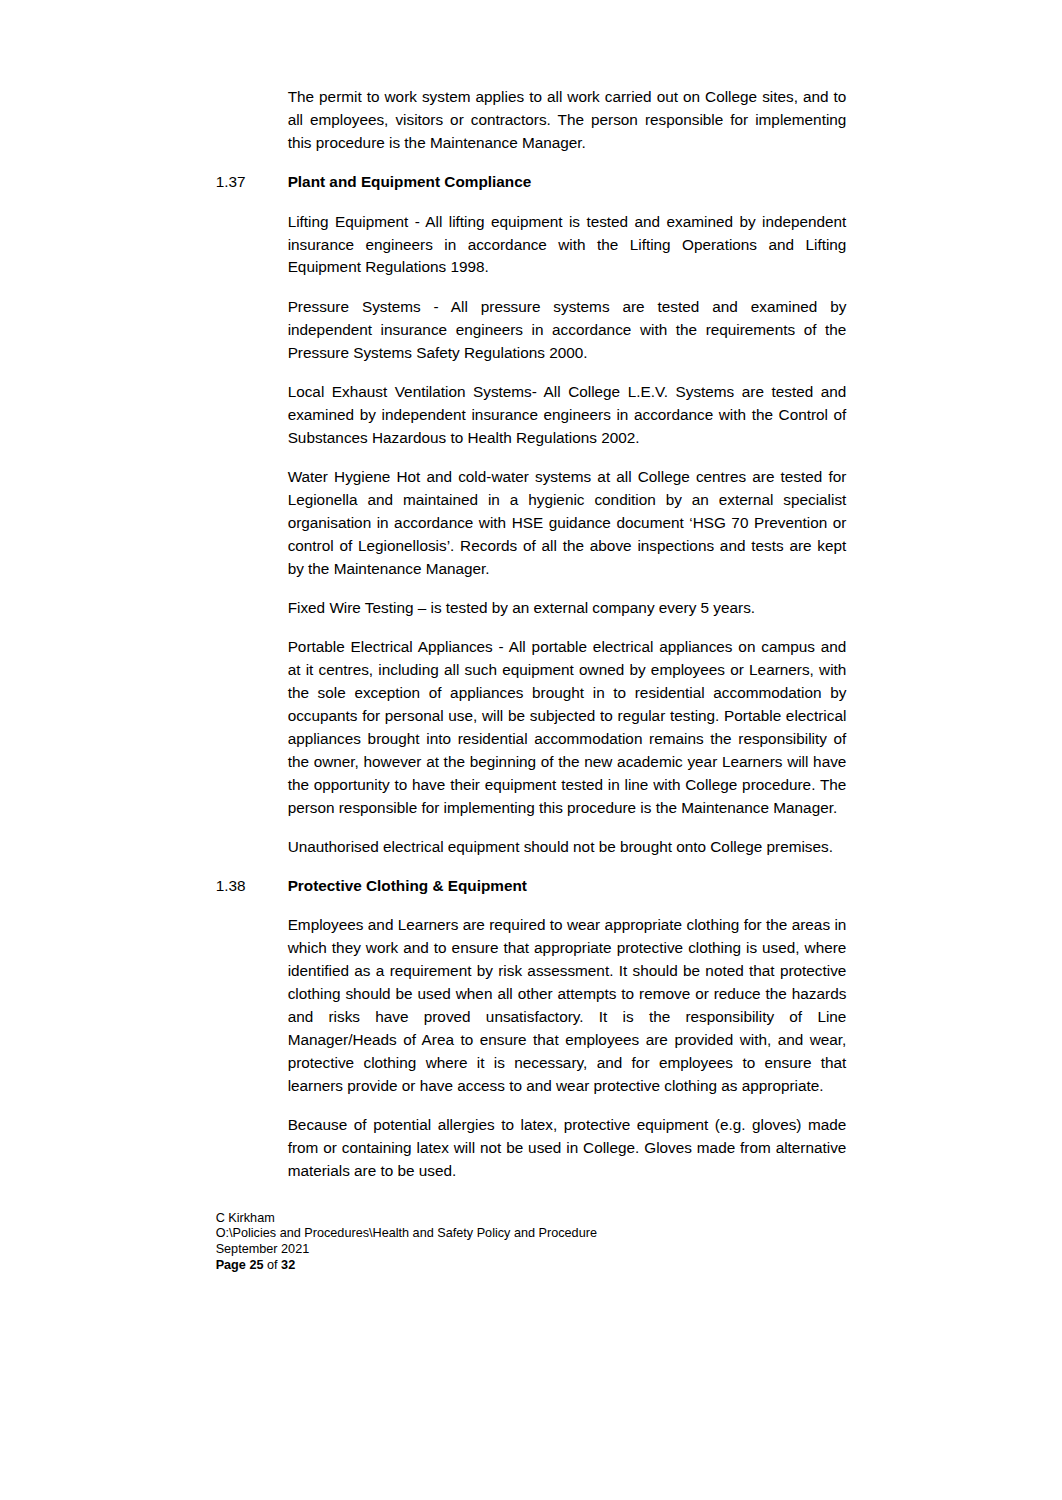The permit to work system applies to all work carried out on College sites, and to all employees, visitors or contractors. The person responsible for implementing this procedure is the Maintenance Manager.
1.37
Plant and Equipment Compliance
Lifting Equipment - All lifting equipment is tested and examined by independent insurance engineers in accordance with the Lifting Operations and Lifting Equipment Regulations 1998.
Pressure Systems - All pressure systems are tested and examined by independent insurance engineers in accordance with the requirements of the Pressure Systems Safety Regulations 2000.
Local Exhaust Ventilation Systems- All College L.E.V. Systems are tested and examined by independent insurance engineers in accordance with the Control of Substances Hazardous to Health Regulations 2002.
Water Hygiene Hot and cold-water systems at all College centres are tested for Legionella and maintained in a hygienic condition by an external specialist organisation in accordance with HSE guidance document ‘HSG 70 Prevention or control of Legionellosis’. Records of all the above inspections and tests are kept by the Maintenance Manager.
Fixed Wire Testing – is tested by an external company every 5 years.
Portable Electrical Appliances - All portable electrical appliances on campus and at it centres, including all such equipment owned by employees or Learners, with the sole exception of appliances brought in to residential accommodation by occupants for personal use, will be subjected to regular testing. Portable electrical appliances brought into residential accommodation remains the responsibility of the owner, however at the beginning of the new academic year Learners will have the opportunity to have their equipment tested in line with College procedure. The person responsible for implementing this procedure is the Maintenance Manager.
Unauthorised electrical equipment should not be brought onto College premises.
1.38
Protective Clothing & Equipment
Employees and Learners are required to wear appropriate clothing for the areas in which they work and to ensure that appropriate protective clothing is used, where identified as a requirement by risk assessment. It should be noted that protective clothing should be used when all other attempts to remove or reduce the hazards and risks have proved unsatisfactory. It is the responsibility of Line Manager/Heads of Area to ensure that employees are provided with, and wear, protective clothing where it is necessary, and for employees to ensure that learners provide or have access to and wear protective clothing as appropriate.
Because of potential allergies to latex, protective equipment (e.g. gloves) made from or containing latex will not be used in College. Gloves made from alternative materials are to be used.
C Kirkham
O:\Policies and Procedures\Health and Safety Policy and Procedure
September 2021
Page 25 of 32